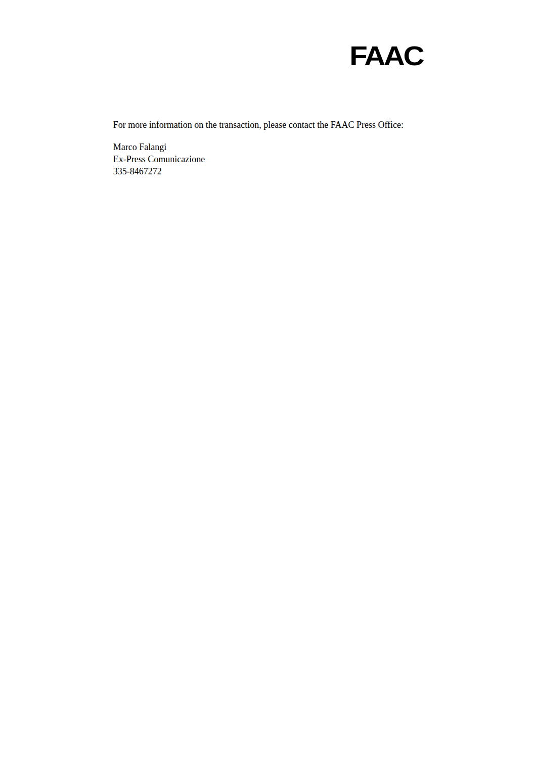FAAC
For more information on the transaction, please contact the FAAC Press Office:
Marco Falangi
Ex-Press Comunicazione
335-8467272